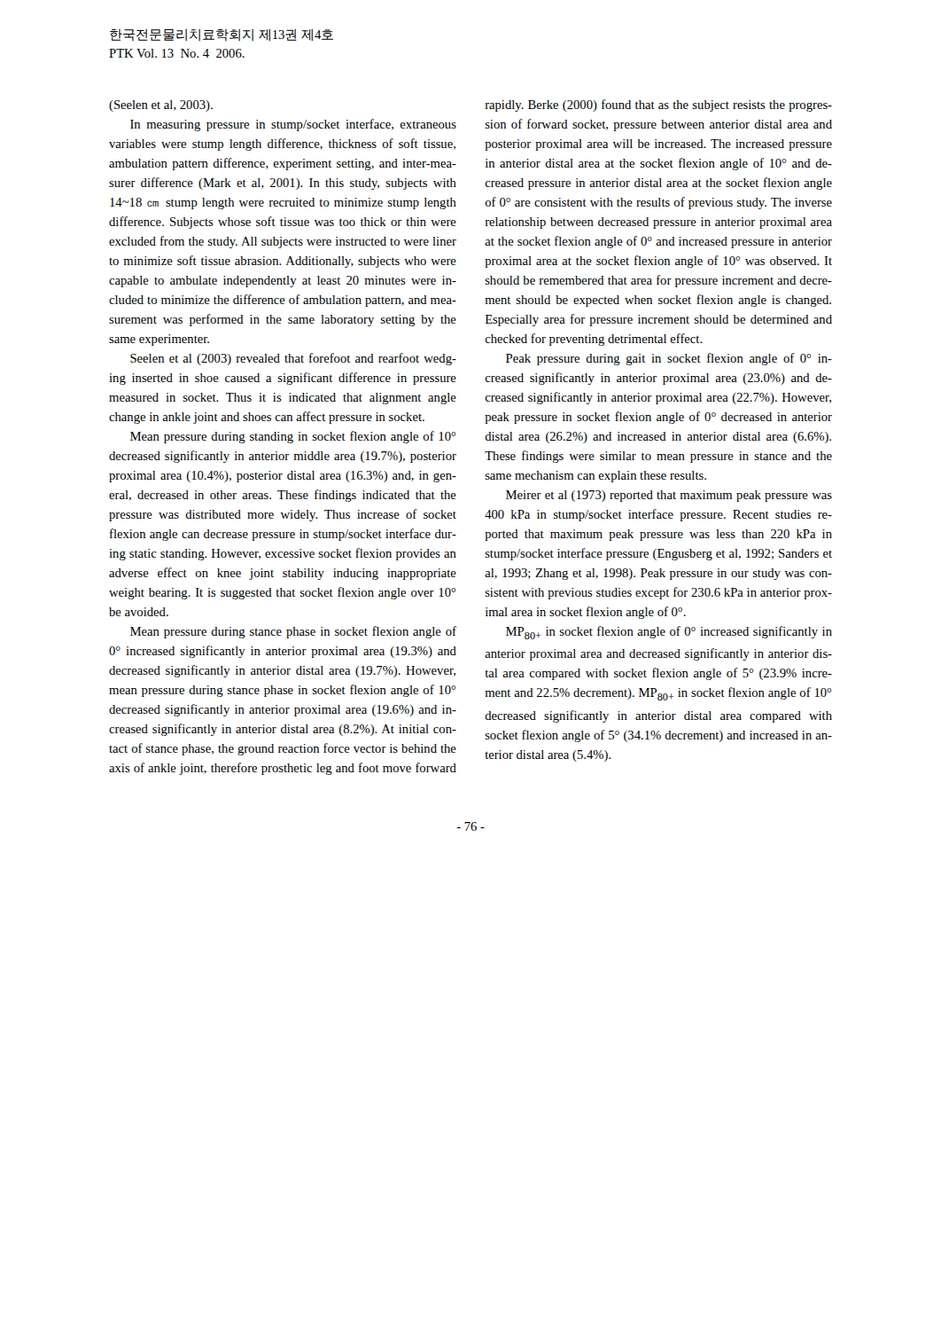한국전문물리치료학회지 제13권 제4호
PTK Vol. 13 No. 4 2006.
(Seelen et al, 2003).
In measuring pressure in stump/socket interface, extraneous variables were stump length difference, thickness of soft tissue, ambulation pattern difference, experiment setting, and inter-measurer difference (Mark et al, 2001). In this study, subjects with 14~18 ㎝ stump length were recruited to minimize stump length difference. Subjects whose soft tissue was too thick or thin were excluded from the study. All subjects were instructed to were liner to minimize soft tissue abrasion. Additionally, subjects who were capable to ambulate independently at least 20 minutes were included to minimize the difference of ambulation pattern, and measurement was performed in the same laboratory setting by the same experimenter.
Seelen et al (2003) revealed that forefoot and rearfoot wedging inserted in shoe caused a significant difference in pressure measured in socket. Thus it is indicated that alignment angle change in ankle joint and shoes can affect pressure in socket.
Mean pressure during standing in socket flexion angle of 10° decreased significantly in anterior middle area (19.7%), posterior proximal area (10.4%), posterior distal area (16.3%) and, in general, decreased in other areas. These findings indicated that the pressure was distributed more widely. Thus increase of socket flexion angle can decrease pressure in stump/socket interface during static standing. However, excessive socket flexion provides an adverse effect on knee joint stability inducing inappropriate weight bearing. It is suggested that socket flexion angle over 10° be avoided.
Mean pressure during stance phase in socket flexion angle of 0° increased significantly in anterior proximal area (19.3%) and decreased significantly in anterior distal area (19.7%). However, mean pressure during stance phase in socket flexion angle of 10° decreased significantly in anterior proximal area (19.6%) and increased significantly in anterior distal area (8.2%). At initial contact of stance phase, the ground reaction force vector is behind the axis of ankle joint, therefore prosthetic leg and foot move forward rapidly. Berke (2000) found that as the subject resists the progression of forward socket, pressure between anterior distal area and posterior proximal area will be increased. The increased pressure in anterior distal area at the socket flexion angle of 10° and decreased pressure in anterior distal area at the socket flexion angle of 0° are consistent with the results of previous study. The inverse relationship between decreased pressure in anterior proximal area at the socket flexion angle of 0° and increased pressure in anterior proximal area at the socket flexion angle of 10° was observed. It should be remembered that area for pressure increment and decrement should be expected when socket flexion angle is changed. Especially area for pressure increment should be determined and checked for preventing detrimental effect.
Peak pressure during gait in socket flexion angle of 0° increased significantly in anterior proximal area (23.0%) and decreased significantly in anterior proximal area (22.7%). However, peak pressure in socket flexion angle of 0° decreased in anterior distal area (26.2%) and increased in anterior distal area (6.6%). These findings were similar to mean pressure in stance and the same mechanism can explain these results.
Meirer et al (1973) reported that maximum peak pressure was 400 kPa in stump/socket interface pressure. Recent studies reported that maximum peak pressure was less than 220 kPa in stump/socket interface pressure (Engusberg et al, 1992; Sanders et al, 1993; Zhang et al, 1998). Peak pressure in our study was consistent with previous studies except for 230.6 kPa in anterior proximal area in socket flexion angle of 0°.
MP80+ in socket flexion angle of 0° increased significantly in anterior proximal area and decreased significantly in anterior distal area compared with socket flexion angle of 5° (23.9% increment and 22.5% decrement). MP80+ in socket flexion angle of 10° decreased significantly in anterior distal area compared with socket flexion angle of 5° (34.1% decrement) and increased in anterior distal area (5.4%).
- 76 -